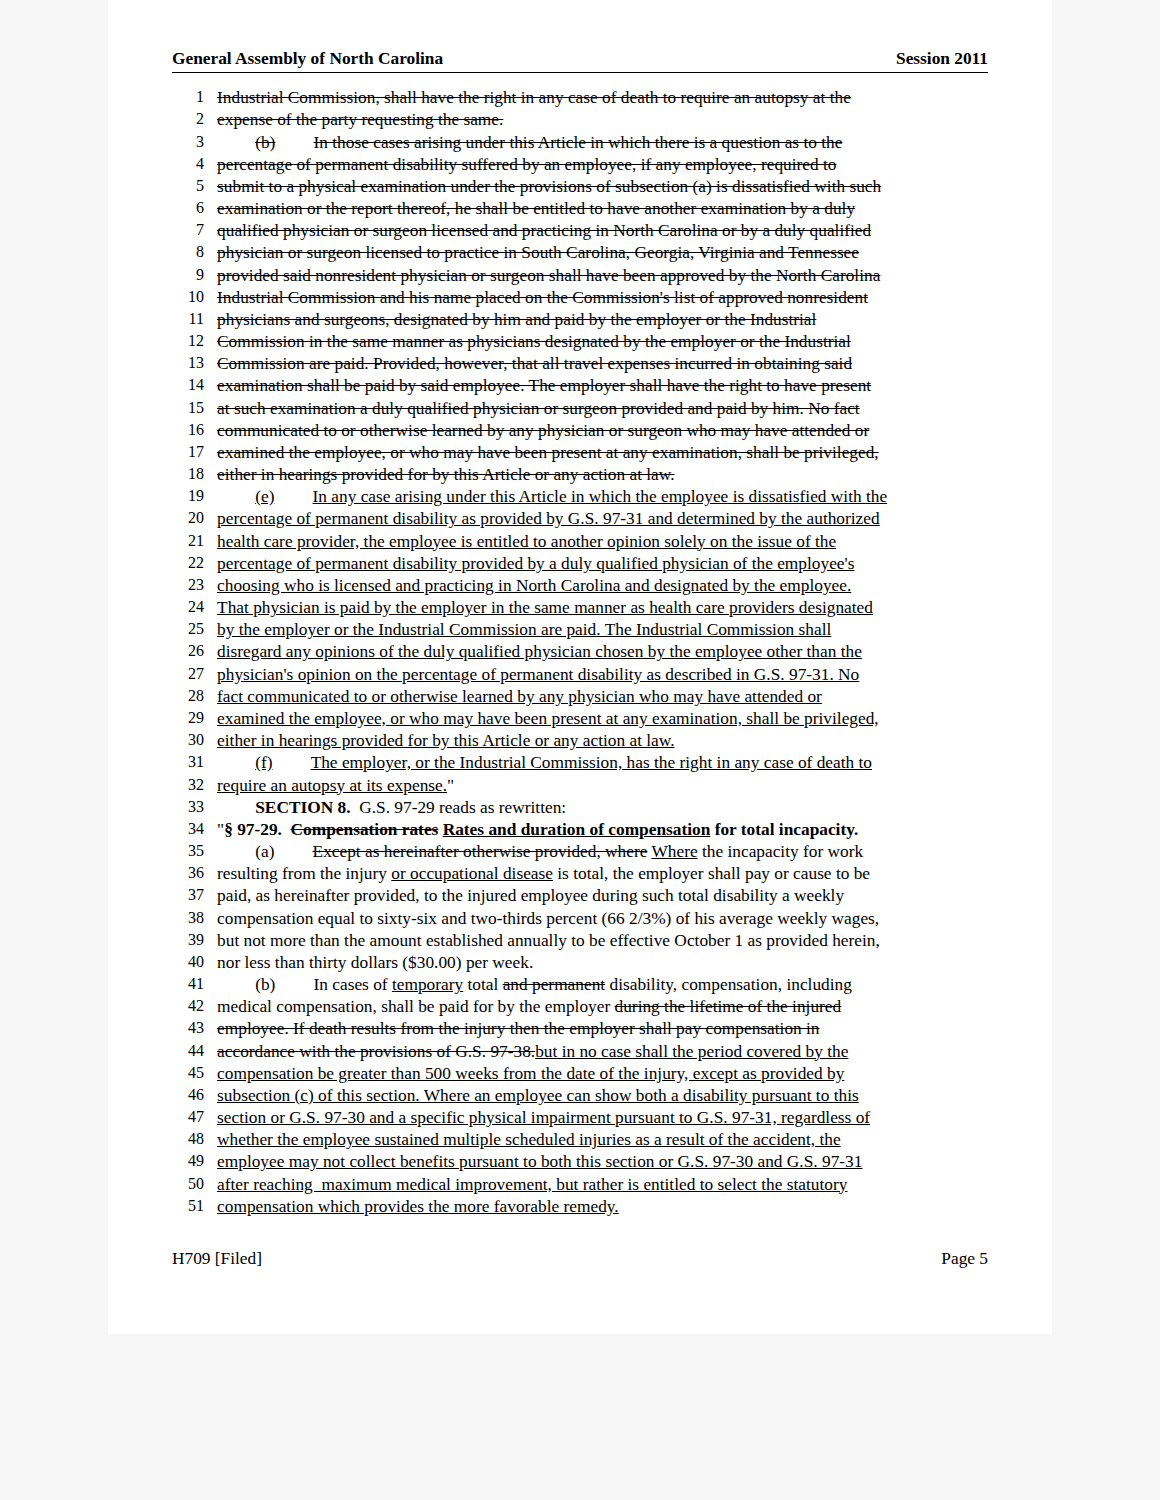General Assembly of North Carolina
Session 2011
Industrial Commission, shall have the right in any case of death to require an autopsy at the
expense of the party requesting the same.
(b) In those cases arising under this Article in which there is a question as to the
percentage of permanent disability suffered by an employee, if any employee, required to
submit to a physical examination under the provisions of subsection (a) is dissatisfied with such
examination or the report thereof, he shall be entitled to have another examination by a duly
qualified physician or surgeon licensed and practicing in North Carolina or by a duly qualified
physician or surgeon licensed to practice in South Carolina, Georgia, Virginia and Tennessee
provided said nonresident physician or surgeon shall have been approved by the North Carolina
Industrial Commission and his name placed on the Commission's list of approved nonresident
physicians and surgeons, designated by him and paid by the employer or the Industrial
Commission in the same manner as physicians designated by the employer or the Industrial
Commission are paid. Provided, however, that all travel expenses incurred in obtaining said
examination shall be paid by said employee. The employer shall have the right to have present
at such examination a duly qualified physician or surgeon provided and paid by him. No fact
communicated to or otherwise learned by any physician or surgeon who may have attended or
examined the employee, or who may have been present at any examination, shall be privileged,
either in hearings provided for by this Article or any action at law.
(e) In any case arising under this Article in which the employee is dissatisfied with the
percentage of permanent disability as provided by G.S. 97-31 and determined by the authorized
health care provider, the employee is entitled to another opinion solely on the issue of the
percentage of permanent disability provided by a duly qualified physician of the employee's
choosing who is licensed and practicing in North Carolina and designated by the employee.
That physician is paid by the employer in the same manner as health care providers designated
by the employer or the Industrial Commission are paid. The Industrial Commission shall
disregard any opinions of the duly qualified physician chosen by the employee other than the
physician's opinion on the percentage of permanent disability as described in G.S. 97-31. No
fact communicated to or otherwise learned by any physician who may have attended or
examined the employee, or who may have been present at any examination, shall be privileged,
either in hearings provided for by this Article or any action at law.
(f) The employer, or the Industrial Commission, has the right in any case of death to
require an autopsy at its expense."
SECTION 8. G.S. 97-29 reads as rewritten:
"§ 97-29. Compensation rates Rates and duration of compensation for total incapacity.
(a) Except as hereinafter otherwise provided, where Where the incapacity for work
resulting from the injury or occupational disease is total, the employer shall pay or cause to be
paid, as hereinafter provided, to the injured employee during such total disability a weekly
compensation equal to sixty-six and two-thirds percent (66 2/3%) of his average weekly wages,
but not more than the amount established annually to be effective October 1 as provided herein,
nor less than thirty dollars ($30.00) per week.
(b) In cases of temporary total and permanent disability, compensation, including
medical compensation, shall be paid for by the employer during the lifetime of the injured
employee. If death results from the injury then the employer shall pay compensation in
accordance with the provisions of G.S. 97-38.but in no case shall the period covered by the
compensation be greater than 500 weeks from the date of the injury, except as provided by
subsection (c) of this section. Where an employee can show both a disability pursuant to this
section or G.S. 97-30 and a specific physical impairment pursuant to G.S. 97-31, regardless of
whether the employee sustained multiple scheduled injuries as a result of the accident, the
employee may not collect benefits pursuant to both this section or G.S. 97-30 and G.S. 97-31
after reaching maximum medical improvement, but rather is entitled to select the statutory
compensation which provides the more favorable remedy.
H709 [Filed]
Page 5